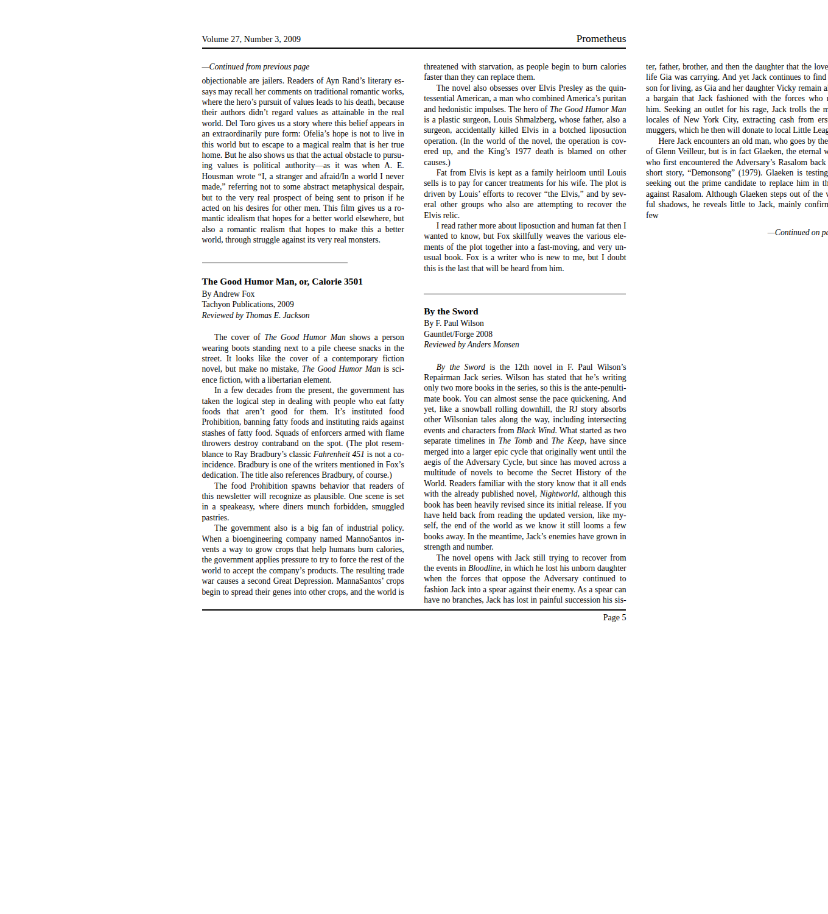Volume 27, Number 3, 2009
Prometheus
—Continued from previous page
objectionable are jailers. Readers of Ayn Rand’s literary essays may recall her comments on traditional romantic works, where the hero’s pursuit of values leads to his death, because their authors didn’t regard values as attainable in the real world. Del Toro gives us a story where this belief appears in an extraordinarily pure form: Ofelia’s hope is not to live in this world but to escape to a magical realm that is her true home. But he also shows us that the actual obstacle to pursuing values is political authority—as it was when A. E. Housman wrote “I, a stranger and afraid/In a world I never made,” referring not to some abstract metaphysical despair, but to the very real prospect of being sent to prison if he acted on his desires for other men. This film gives us a romantic idealism that hopes for a better world elsewhere, but also a romantic realism that hopes to make this a better world, through struggle against its very real monsters.
The Good Humor Man, or, Calorie 3501
By Andrew Fox
Tachyon Publications, 2009
Reviewed by Thomas E. Jackson
The cover of The Good Humor Man shows a person wearing boots standing next to a pile cheese snacks in the street. It looks like the cover of a contemporary fiction novel, but make no mistake, The Good Humor Man is science fiction, with a libertarian element.
In a few decades from the present, the government has taken the logical step in dealing with people who eat fatty foods that aren’t good for them. It’s instituted food Prohibition, banning fatty foods and instituting raids against stashes of fatty food. Squads of enforcers armed with flame throwers destroy contraband on the spot. (The plot resemblance to Ray Bradbury’s classic Fahrenheit 451 is not a coincidence. Bradbury is one of the writers mentioned in Fox’s dedication. The title also references Bradbury, of course.)
The food Prohibition spawns behavior that readers of this newsletter will recognize as plausible. One scene is set in a speakeasy, where diners munch forbidden, smuggled pastries.
The government also is a big fan of industrial policy. When a bioengineering company named MannoSantos invents a way to grow crops that help humans burn calories, the government applies pressure to try to force the rest of the world to accept the company’s products. The resulting trade war causes a second Great Depression. MannaSantos’ crops begin to spread their genes into other crops, and the world is threatened with starvation, as people begin to burn calories faster than they can replace them.
The novel also obsesses over Elvis Presley as the quintessential American, a man who combined America’s puritan and hedonistic impulses. The hero of The Good Humor Man is a plastic surgeon, Louis Shmalzberg, whose father, also a surgeon, accidentally killed Elvis in a botched liposuction operation. (In the world of the novel, the operation is covered up, and the King’s 1977 death is blamed on other causes.)
Fat from Elvis is kept as a family heirloom until Louis sells is to pay for cancer treatments for his wife. The plot is driven by Louis’ efforts to recover “the Elvis,” and by several other groups who also are attempting to recover the Elvis relic.
I read rather more about liposuction and human fat then I wanted to know, but Fox skillfully weaves the various elements of the plot together into a fast-moving, and very unusual book. Fox is a writer who is new to me, but I doubt this is the last that will be heard from him.
By the Sword
By F. Paul Wilson
Gauntlet/Forge 2008
Reviewed by Anders Monsen
By the Sword is the 12th novel in F. Paul Wilson’s Repairman Jack series. Wilson has stated that he’s writing only two more books in the series, so this is the ante-penultimate book. You can almost sense the pace quickening. And yet, like a snowball rolling downhill, the RJ story absorbs other Wilsonian tales along the way, including intersecting events and characters from Black Wind. What started as two separate timelines in The Tomb and The Keep, have since merged into a larger epic cycle that originally went until the aegis of the Adversary Cycle, but since has moved across a multitude of novels to become the Secret History of the World. Readers familiar with the story know that it all ends with the already published novel, Nightworld, although this book has been heavily revised since its initial release. If you have held back from reading the updated version, like myself, the end of the world as we know it still looms a few books away. In the meantime, Jack’s enemies have grown in strength and number.
The novel opens with Jack still trying to recover from the events in Bloodline, in which he lost his unborn daughter when the forces that oppose the Adversary continued to fashion Jack into a spear against their enemy. As a spear can have no branches, Jack has lost in painful succession his sister, father, brother, and then the daughter that the love if his life Gia was carrying. And yet Jack continues to find a reason for living, as Gia and her daughter Vicky remain alive in a bargain that Jack fashioned with the forces who recruit him. Seeking an outlet for his rage, Jack trolls the mugger locales of New York City, extracting cash from erstwhile muggers, which he then will donate to local Little Leaguers.
Here Jack encounters an old man, who goes by the name of Glenn Veilleur, but is in fact Glaeken, the eternal warrior who first encountered the Adversary’s Rasalom back in the short story, “Demonsong” (1979). Glaeken is testing Jack, seeking out the prime candidate to replace him in the war against Rasalom. Although Glaeken steps out of the watchful shadows, he reveals little to Jack, mainly confirming a few
—Continued on page 12
Page 5